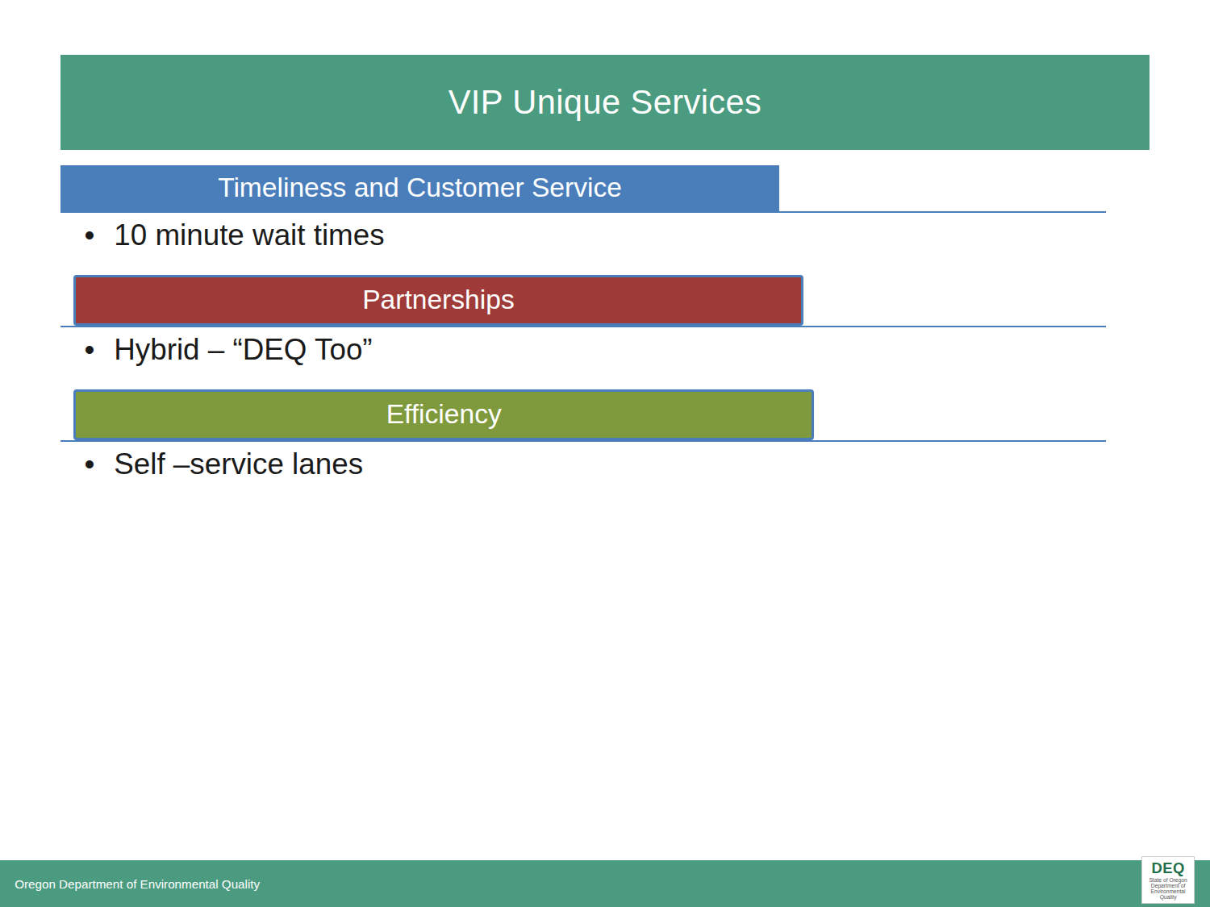VIP Unique Services
Timeliness and Customer Service
10 minute wait times
Partnerships
Hybrid – “DEQ Too”
Efficiency
Self –service lanes
Oregon Department of Environmental Quality
DEQ State of Oregon
Department of
Environmental
Quality